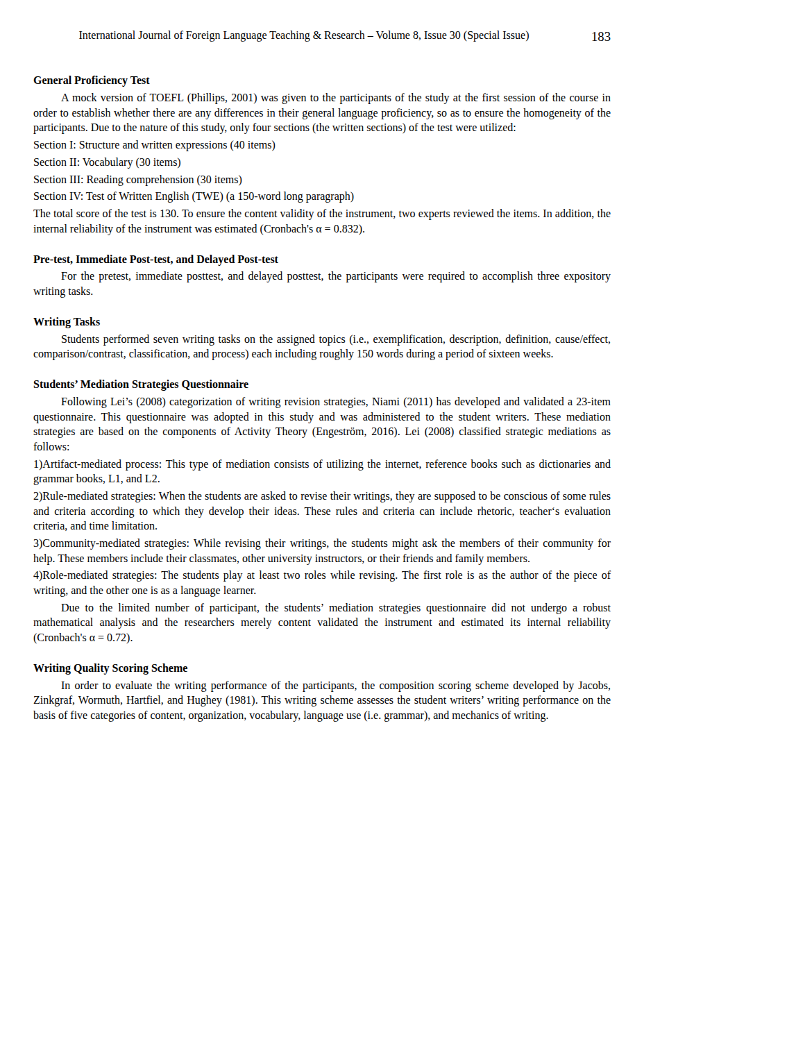International Journal of Foreign Language Teaching & Research – Volume 8, Issue 30 (Special Issue)
183
General Proficiency Test
A mock version of TOEFL (Phillips, 2001) was given to the participants of the study at the first session of the course in order to establish whether there are any differences in their general language proficiency, so as to ensure the homogeneity of the participants. Due to the nature of this study, only four sections (the written sections) of the test were utilized:
Section I: Structure and written expressions (40 items)
Section II: Vocabulary (30 items)
Section III: Reading comprehension (30 items)
Section IV: Test of Written English (TWE) (a 150-word long paragraph)
The total score of the test is 130. To ensure the content validity of the instrument, two experts reviewed the items. In addition, the internal reliability of the instrument was estimated (Cronbach's α = 0.832).
Pre-test, Immediate Post-test, and Delayed Post-test
For the pretest, immediate posttest, and delayed posttest, the participants were required to accomplish three expository writing tasks.
Writing Tasks
Students performed seven writing tasks on the assigned topics (i.e., exemplification, description, definition, cause/effect, comparison/contrast, classification, and process) each including roughly 150 words during a period of sixteen weeks.
Students’ Mediation Strategies Questionnaire
Following Lei’s (2008) categorization of writing revision strategies, Niami (2011) has developed and validated a 23-item questionnaire. This questionnaire was adopted in this study and was administered to the student writers. These mediation strategies are based on the components of Activity Theory (Engeström, 2016). Lei (2008) classified strategic mediations as follows:
1)Artifact-mediated process: This type of mediation consists of utilizing the internet, reference books such as dictionaries and grammar books, L1, and L2.
2)Rule-mediated strategies: When the students are asked to revise their writings, they are supposed to be conscious of some rules and criteria according to which they develop their ideas. These rules and criteria can include rhetoric, teacher‘s evaluation criteria, and time limitation.
3)Community-mediated strategies: While revising their writings, the students might ask the members of their community for help. These members include their classmates, other university instructors, or their friends and family members.
4)Role-mediated strategies: The students play at least two roles while revising. The first role is as the author of the piece of writing, and the other one is as a language learner.
Due to the limited number of participant, the students’ mediation strategies questionnaire did not undergo a robust mathematical analysis and the researchers merely content validated the instrument and estimated its internal reliability (Cronbach's α = 0.72).
Writing Quality Scoring Scheme
In order to evaluate the writing performance of the participants, the composition scoring scheme developed by Jacobs, Zinkgraf, Wormuth, Hartfiel, and Hughey (1981). This writing scheme assesses the student writers’ writing performance on the basis of five categories of content, organization, vocabulary, language use (i.e. grammar), and mechanics of writing.